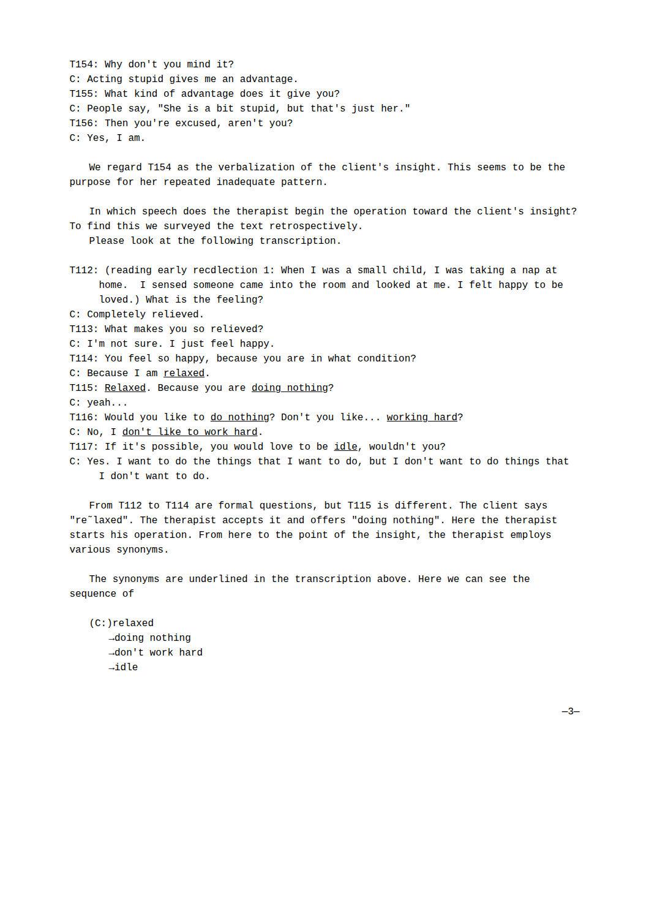T154: Why don't you mind it?
C: Acting stupid gives me an advantage.
T155: What kind of advantage does it give you?
C: People say, "She is a bit stupid, but that's just her."
T156: Then you're excused, aren't you?
C: Yes, I am.
We regard T154 as the verbalization of the client's insight. This seems to be the purpose for her repeated inadequate pattern.
In which speech does the therapist begin the operation toward the client's insight? To find this we surveyed the text retrospectively.
Please look at the following transcription.
T112: (reading early recdlection 1: When I was a small child, I was taking a nap at home. I sensed someone came into the room and looked at me. I felt happy to be loved.) What is the feeling?
C: Completely relieved.
T113: What makes you so relieved?
C: I'm not sure. I just feel happy.
T114: You feel so happy, because you are in what condition?
C: Because I am relaxed.
T115: Relaxed. Because you are doing nothing?
C: yeah...
T116: Would you like to do nothing? Don't you like... working hard?
C: No, I don't like to work hard.
T117: If it's possible, you would love to be idle, wouldn't you?
C: Yes. I want to do the things that I want to do, but I don't want to do things that I don't want to do.
From T112 to T114 are formal questions, but T115 is different. The client says "re˜laxed". The therapist accepts it and offers "doing nothing". Here the therapist starts his operation. From here to the point of the insight, the therapist employs various synonyms.
The synonyms are underlined in the transcription above. Here we can see the sequence of
(C:)relaxed
→doing nothing
→don't work hard
→idle
—3—